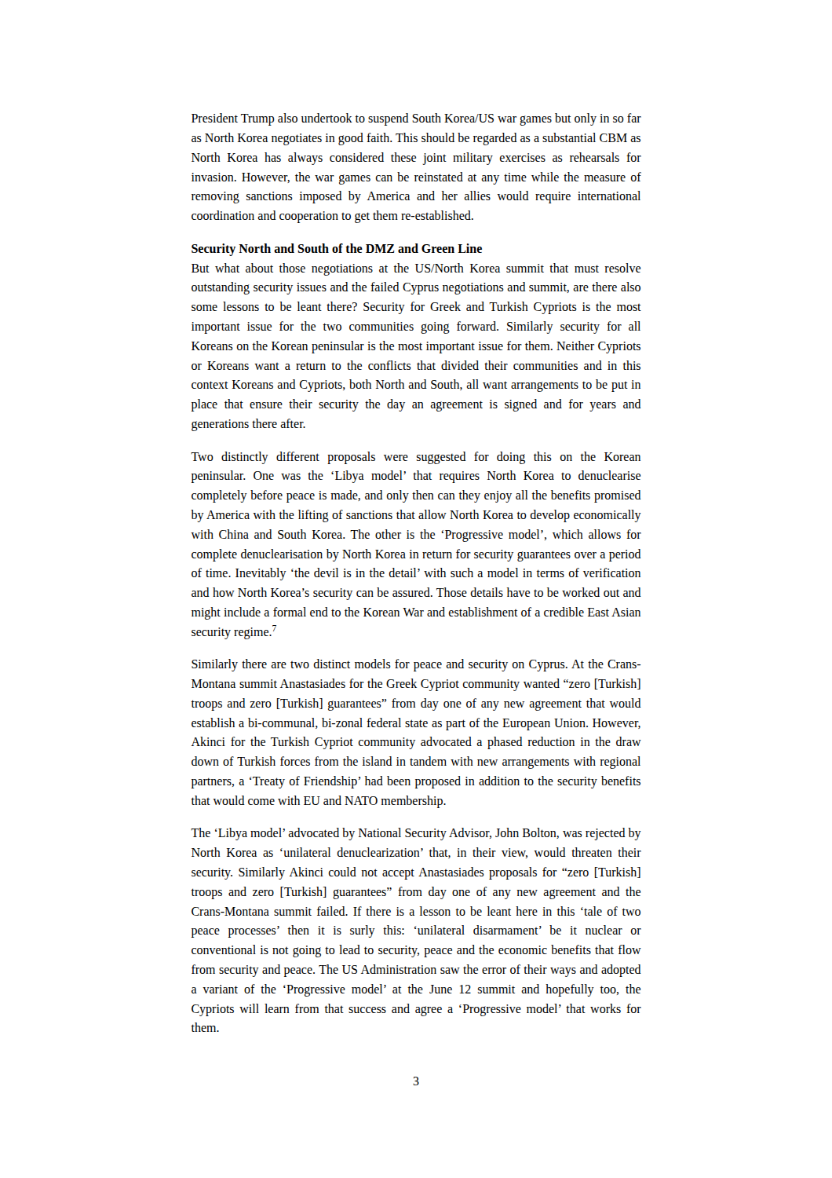President Trump also undertook to suspend South Korea/US war games but only in so far as North Korea negotiates in good faith. This should be regarded as a substantial CBM as North Korea has always considered these joint military exercises as rehearsals for invasion. However, the war games can be reinstated at any time while the measure of removing sanctions imposed by America and her allies would require international coordination and cooperation to get them re-established.
Security North and South of the DMZ and Green Line
But what about those negotiations at the US/North Korea summit that must resolve outstanding security issues and the failed Cyprus negotiations and summit, are there also some lessons to be leant there? Security for Greek and Turkish Cypriots is the most important issue for the two communities going forward. Similarly security for all Koreans on the Korean peninsular is the most important issue for them. Neither Cypriots or Koreans want a return to the conflicts that divided their communities and in this context Koreans and Cypriots, both North and South, all want arrangements to be put in place that ensure their security the day an agreement is signed and for years and generations there after.
Two distinctly different proposals were suggested for doing this on the Korean peninsular. One was the ‘Libya model’ that requires North Korea to denuclearise completely before peace is made, and only then can they enjoy all the benefits promised by America with the lifting of sanctions that allow North Korea to develop economically with China and South Korea. The other is the ‘Progressive model’, which allows for complete denuclearisation by North Korea in return for security guarantees over a period of time. Inevitably ‘the devil is in the detail’ with such a model in terms of verification and how North Korea’s security can be assured. Those details have to be worked out and might include a formal end to the Korean War and establishment of a credible East Asian security regime.7
Similarly there are two distinct models for peace and security on Cyprus. At the Crans-Montana summit Anastasiades for the Greek Cypriot community wanted “zero [Turkish] troops and zero [Turkish] guarantees” from day one of any new agreement that would establish a bi-communal, bi-zonal federal state as part of the European Union. However, Akinci for the Turkish Cypriot community advocated a phased reduction in the draw down of Turkish forces from the island in tandem with new arrangements with regional partners, a ‘Treaty of Friendship’ had been proposed in addition to the security benefits that would come with EU and NATO membership.
The ‘Libya model’ advocated by National Security Advisor, John Bolton, was rejected by North Korea as ‘unilateral denuclearization’ that, in their view, would threaten their security. Similarly Akinci could not accept Anastasiades proposals for “zero [Turkish] troops and zero [Turkish] guarantees” from day one of any new agreement and the Crans-Montana summit failed. If there is a lesson to be leant here in this ‘tale of two peace processes’ then it is surly this: ‘unilateral disarmament’ be it nuclear or conventional is not going to lead to security, peace and the economic benefits that flow from security and peace. The US Administration saw the error of their ways and adopted a variant of the ‘Progressive model’ at the June 12 summit and hopefully too, the Cypriots will learn from that success and agree a ‘Progressive model’ that works for them.
3